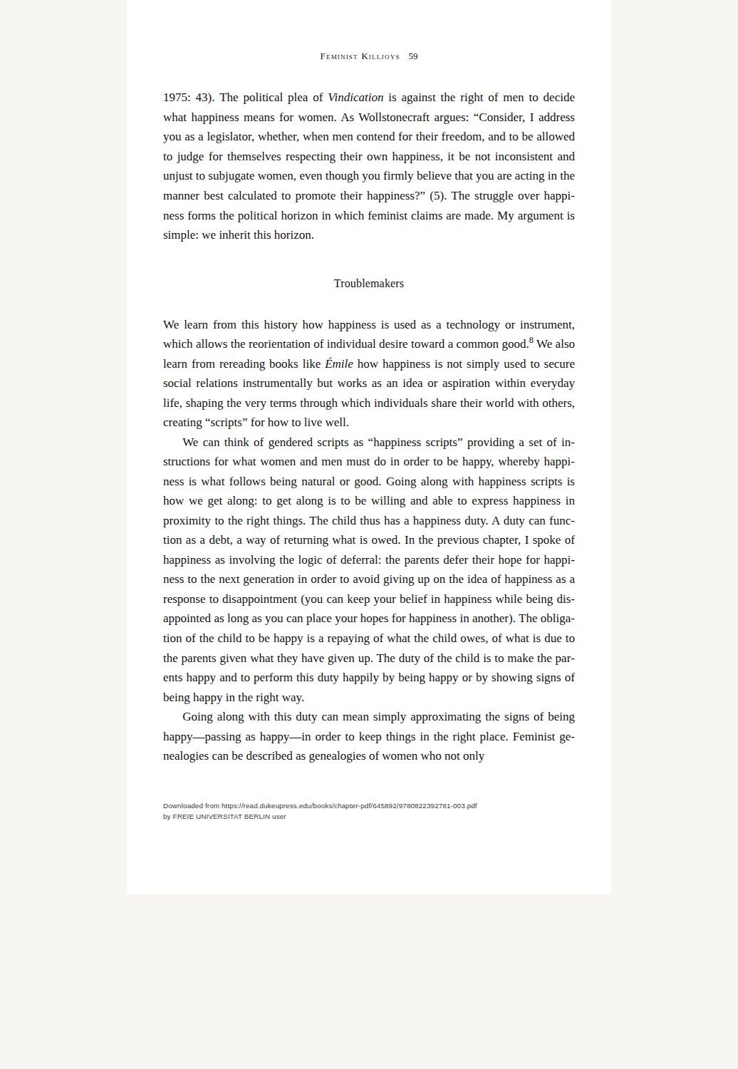Feminist Killjoys59
1975: 43). The political plea of Vindication is against the right of men to decide what happiness means for women. As Wollstonecraft argues: “Consider, I address you as a legislator, whether, when men contend for their freedom, and to be allowed to judge for themselves respecting their own happiness, it be not inconsistent and unjust to subjugate women, even though you firmly believe that you are acting in the manner best calculated to promote their happiness?” (5). The struggle over happiness forms the political horizon in which feminist claims are made. My argument is simple: we inherit this horizon.
Troublemakers
We learn from this history how happiness is used as a technology or instrument, which allows the reorientation of individual desire toward a common good.8 We also learn from rereading books like Émile how happiness is not simply used to secure social relations instrumentally but works as an idea or aspiration within everyday life, shaping the very terms through which individuals share their world with others, creating “scripts” for how to live well.
We can think of gendered scripts as “happiness scripts” providing a set of instructions for what women and men must do in order to be happy, whereby happiness is what follows being natural or good. Going along with happiness scripts is how we get along: to get along is to be willing and able to express happiness in proximity to the right things. The child thus has a happiness duty. A duty can function as a debt, a way of returning what is owed. In the previous chapter, I spoke of happiness as involving the logic of deferral: the parents defer their hope for happiness to the next generation in order to avoid giving up on the idea of happiness as a response to disappointment (you can keep your belief in happiness while being disappointed as long as you can place your hopes for happiness in another). The obligation of the child to be happy is a repaying of what the child owes, of what is due to the parents given what they have given up. The duty of the child is to make the parents happy and to perform this duty happily by being happy or by showing signs of being happy in the right way.
Going along with this duty can mean simply approximating the signs of being happy—passing as happy—in order to keep things in the right place. Feminist genealogies can be described as genealogies of women who not only
Downloaded from https://read.dukeupress.edu/books/chapter-pdf/645892/9780822392781-003.pdf
by FREIE UNIVERSITAT BERLIN user